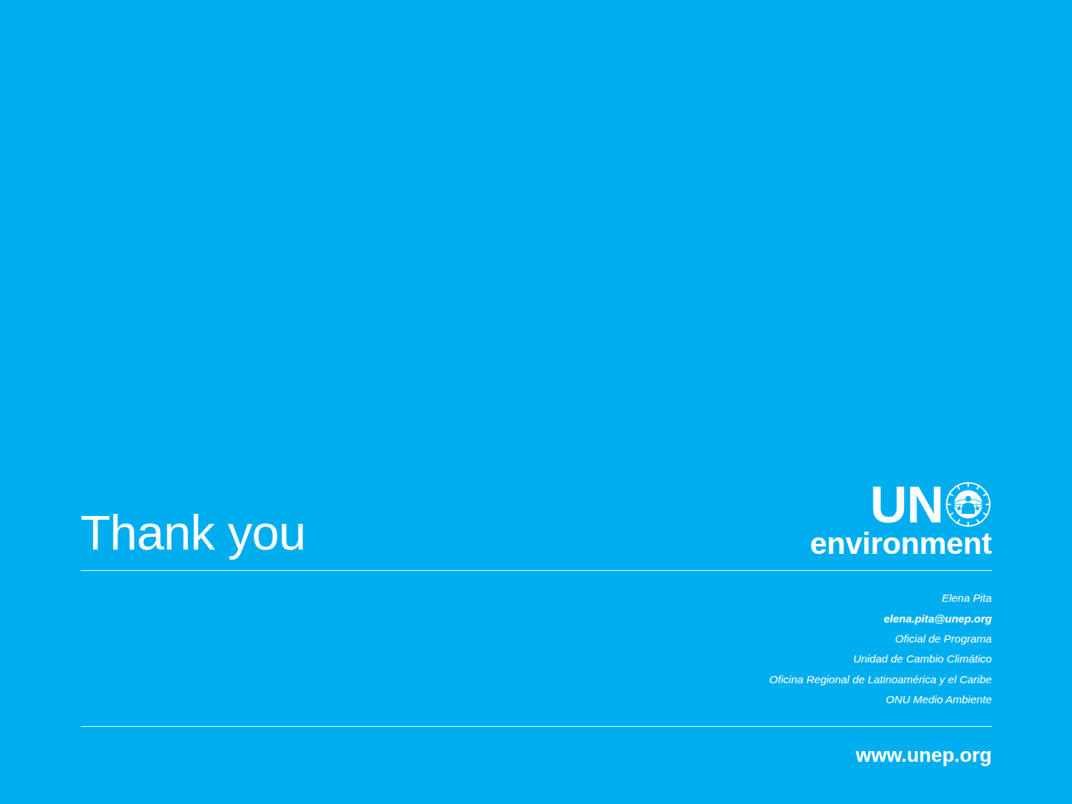Thank you
UN
environment
Elena Pita
elena.pita@unep.org
Oficial de Programa
Unidad de Cambio Climático
Oficina Regional de Latinoamérica y el Caribe
ONU Medio Ambiente
www.unep.org